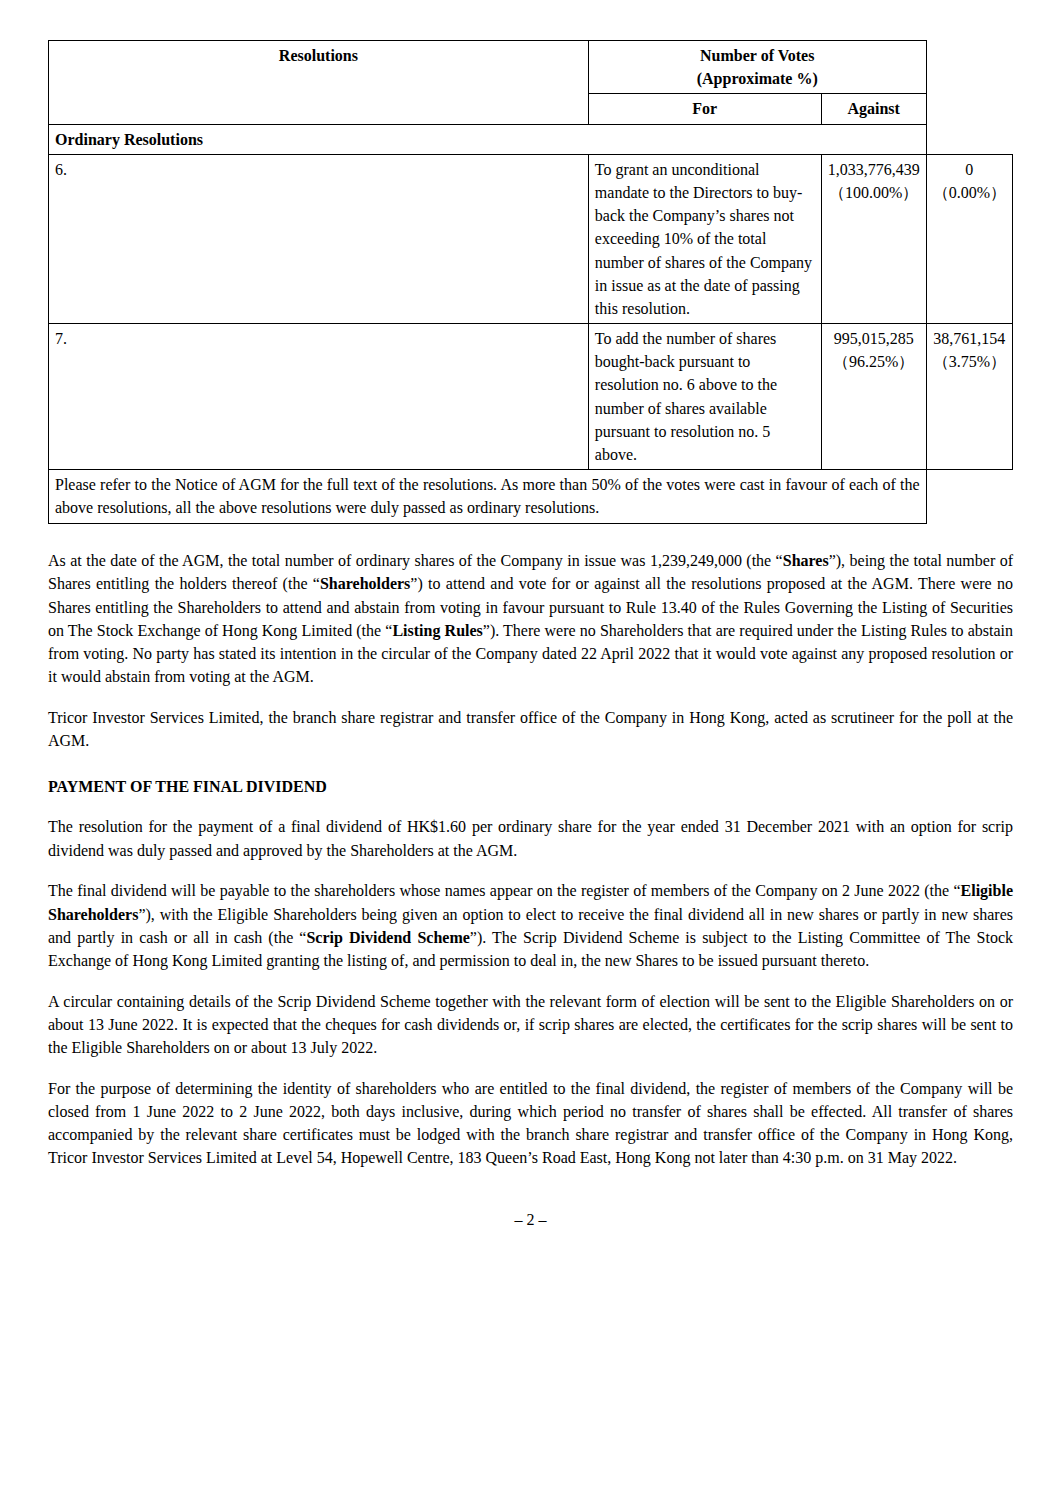| Resolutions | Number of Votes (Approximate %) |
| --- | --- |
| For | Against |
| Ordinary Resolutions |
| 6. | To grant an unconditional mandate to the Directors to buy-back the Company’s shares not exceeding 10% of the total number of shares of the Company in issue as at the date of passing this resolution. | 1,033,776,439 （100.00%） | 0 （0.00%） |
| 7. | To add the number of shares bought-back pursuant to resolution no. 6 above to the number of shares available pursuant to resolution no. 5 above. | 995,015,285 （96.25%） | 38,761,154 （3.75%） |
| Please refer to the Notice of AGM for the full text of the resolutions. As more than 50% of the votes were cast in favour of each of the above resolutions, all the above resolutions were duly passed as ordinary resolutions. |
As at the date of the AGM, the total number of ordinary shares of the Company in issue was 1,239,249,000 (the “Shares”), being the total number of Shares entitling the holders thereof (the “Shareholders”) to attend and vote for or against all the resolutions proposed at the AGM. There were no Shares entitling the Shareholders to attend and abstain from voting in favour pursuant to Rule 13.40 of the Rules Governing the Listing of Securities on The Stock Exchange of Hong Kong Limited (the “Listing Rules”). There were no Shareholders that are required under the Listing Rules to abstain from voting. No party has stated its intention in the circular of the Company dated 22 April 2022 that it would vote against any proposed resolution or it would abstain from voting at the AGM.
Tricor Investor Services Limited, the branch share registrar and transfer office of the Company in Hong Kong, acted as scrutineer for the poll at the AGM.
PAYMENT OF THE FINAL DIVIDEND
The resolution for the payment of a final dividend of HK$1.60 per ordinary share for the year ended 31 December 2021 with an option for scrip dividend was duly passed and approved by the Shareholders at the AGM.
The final dividend will be payable to the shareholders whose names appear on the register of members of the Company on 2 June 2022 (the “Eligible Shareholders”), with the Eligible Shareholders being given an option to elect to receive the final dividend all in new shares or partly in new shares and partly in cash or all in cash (the “Scrip Dividend Scheme”). The Scrip Dividend Scheme is subject to the Listing Committee of The Stock Exchange of Hong Kong Limited granting the listing of, and permission to deal in, the new Shares to be issued pursuant thereto.
A circular containing details of the Scrip Dividend Scheme together with the relevant form of election will be sent to the Eligible Shareholders on or about 13 June 2022. It is expected that the cheques for cash dividends or, if scrip shares are elected, the certificates for the scrip shares will be sent to the Eligible Shareholders on or about 13 July 2022.
For the purpose of determining the identity of shareholders who are entitled to the final dividend, the register of members of the Company will be closed from 1 June 2022 to 2 June 2022, both days inclusive, during which period no transfer of shares shall be effected. All transfer of shares accompanied by the relevant share certificates must be lodged with the branch share registrar and transfer office of the Company in Hong Kong, Tricor Investor Services Limited at Level 54, Hopewell Centre, 183 Queen’s Road East, Hong Kong not later than 4:30 p.m. on 31 May 2022.
– 2 –